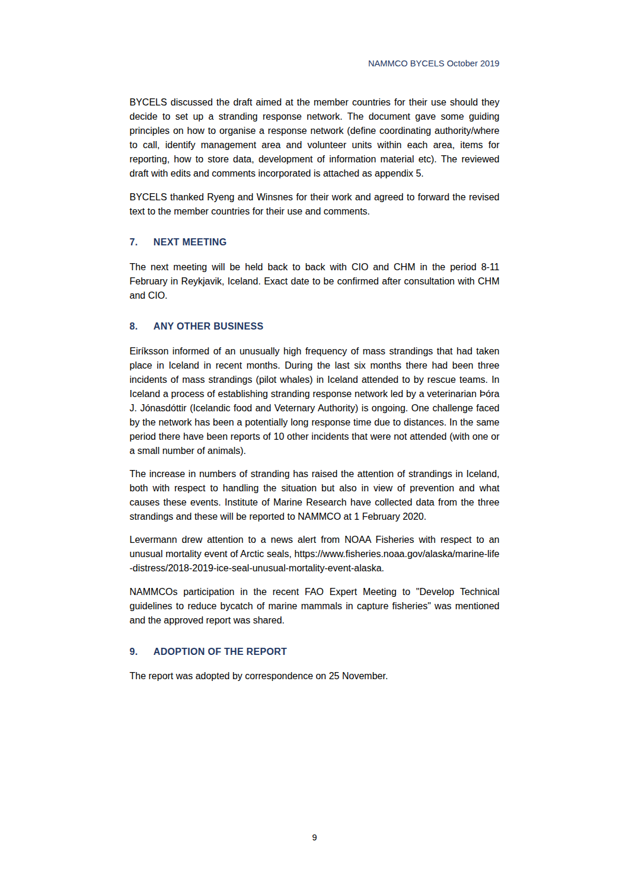NAMMCO BYCELS October 2019
BYCELS discussed the draft aimed at the member countries for their use should they decide to set up a stranding response network. The document gave some guiding principles on how to organise a response network (define coordinating authority/where to call, identify management area and volunteer units within each area, items for reporting, how to store data, development of information material etc). The reviewed draft with edits and comments incorporated is attached as appendix 5.
BYCELS thanked Ryeng and Winsnes for their work and agreed to forward the revised text to the member countries for their use and comments.
7. NEXT MEETING
The next meeting will be held back to back with CIO and CHM in the period 8-11 February in Reykjavik, Iceland. Exact date to be confirmed after consultation with CHM and CIO.
8. ANY OTHER BUSINESS
Eiríksson informed of an unusually high frequency of mass strandings that had taken place in Iceland in recent months. During the last six months there had been three incidents of mass strandings (pilot whales) in Iceland attended to by rescue teams. In Iceland a process of establishing stranding response network led by a veterinarian Þóra J. Jónasdóttir (Icelandic food and Veternary Authority) is ongoing. One challenge faced by the network has been a potentially long response time due to distances. In the same period there have been reports of 10 other incidents that were not attended (with one or a small number of animals).
The increase in numbers of stranding has raised the attention of strandings in Iceland, both with respect to handling the situation but also in view of prevention and what causes these events. Institute of Marine Research have collected data from the three strandings and these will be reported to NAMMCO at 1 February 2020.
Levermann drew attention to a news alert from NOAA Fisheries with respect to an unusual mortality event of Arctic seals, https://www.fisheries.noaa.gov/alaska/marine-life-distress/2018-2019-ice-seal-unusual-mortality-event-alaska.
NAMMCOs participation in the recent FAO Expert Meeting to "Develop Technical guidelines to reduce bycatch of marine mammals in capture fisheries" was mentioned and the approved report was shared.
9. ADOPTION OF THE REPORT
The report was adopted by correspondence on 25 November.
9